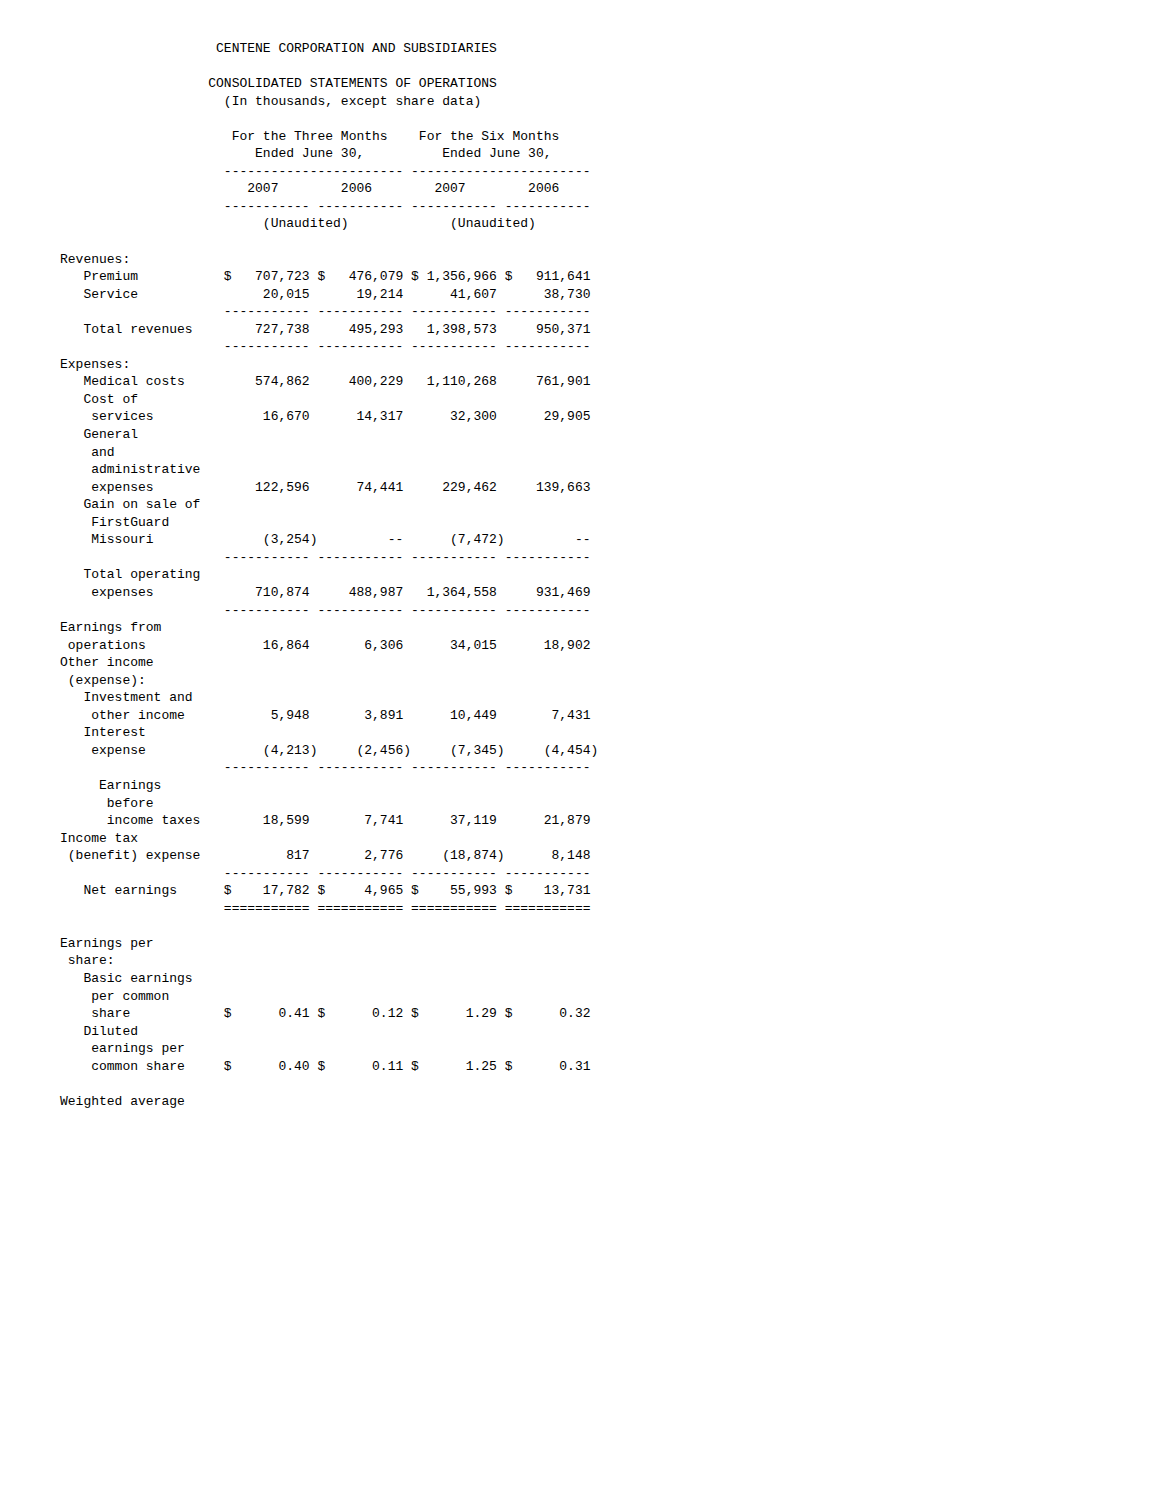CENTENE CORPORATION AND SUBSIDIARIES

                   CONSOLIDATED STATEMENTS OF OPERATIONS
                     (In thousands, except share data)

                      For the Three Months    For the Six Months
                         Ended June 30,          Ended June 30,
                     ----------------------- -----------------------
                        2007        2006        2007        2006
                     ----------- ----------- ----------- -----------
                          (Unaudited)             (Unaudited)

Revenues:
   Premium           $   707,723 $   476,079 $ 1,356,966 $   911,641
   Service                20,015      19,214      41,607      38,730
                     ----------- ----------- ----------- -----------
   Total revenues        727,738     495,293   1,398,573     950,371
                     ----------- ----------- ----------- -----------
Expenses:
   Medical costs         574,862     400,229   1,110,268     761,901
   Cost of
    services              16,670      14,317      32,300      29,905
   General
    and
    administrative
    expenses             122,596      74,441     229,462     139,663
   Gain on sale of
    FirstGuard
    Missouri              (3,254)         --      (7,472)         --
                     ----------- ----------- ----------- -----------
   Total operating
    expenses             710,874     488,987   1,364,558     931,469
                     ----------- ----------- ----------- -----------
Earnings from
 operations               16,864       6,306      34,015      18,902
Other income
 (expense):
   Investment and
    other income           5,948       3,891      10,449       7,431
   Interest
    expense               (4,213)     (2,456)     (7,345)     (4,454)
                     ----------- ----------- ----------- -----------
     Earnings
      before
      income taxes        18,599       7,741      37,119      21,879
Income tax
 (benefit) expense           817       2,776     (18,874)      8,148
                     ----------- ----------- ----------- -----------
   Net earnings      $    17,782 $     4,965 $    55,993 $    13,731
                     =========== =========== =========== ===========

Earnings per
 share:
   Basic earnings
    per common
    share            $      0.41 $      0.12 $      1.29 $      0.32
   Diluted
    earnings per
    common share     $      0.40 $      0.11 $      1.25 $      0.31

Weighted average